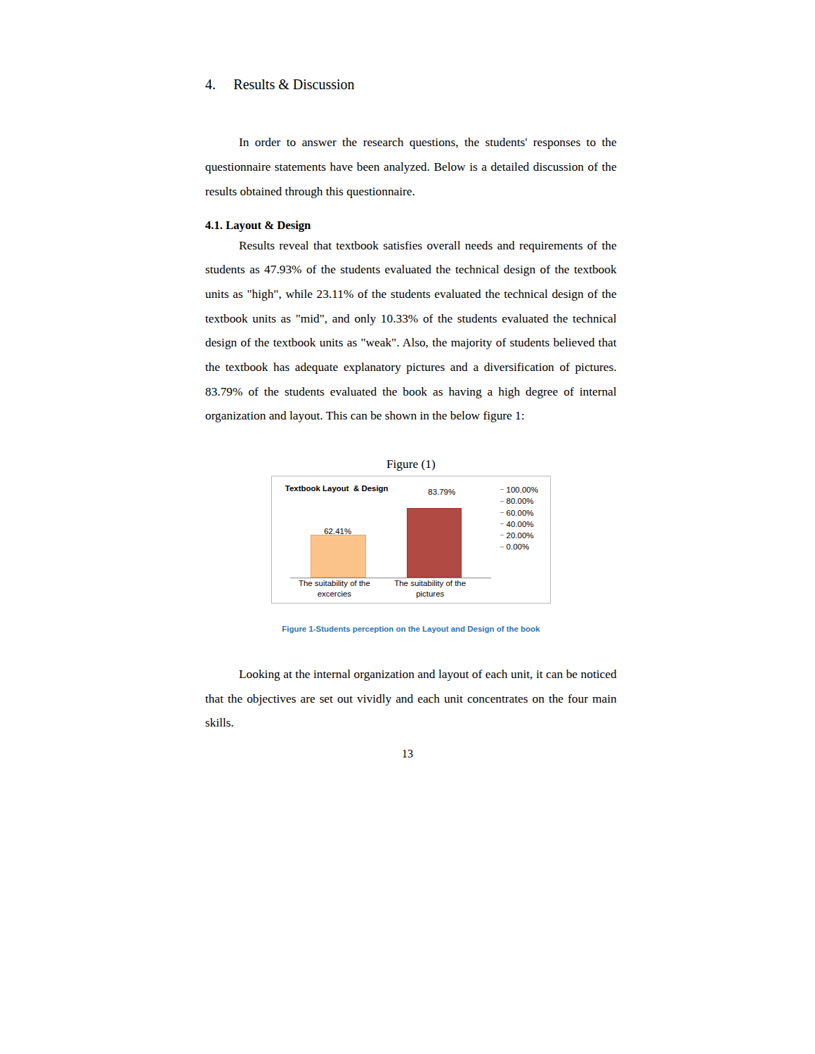4. Results & Discussion
In order to answer the research questions, the students' responses to the questionnaire statements have been analyzed. Below is a detailed discussion of the results obtained through this questionnaire.
4.1. Layout & Design
Results reveal that textbook satisfies overall needs and requirements of the students as 47.93% of the students evaluated the technical design of the textbook units as "high", while 23.11% of the students evaluated the technical design of the textbook units as "mid", and only 10.33% of the students evaluated the technical design of the textbook units as "weak". Also, the majority of students believed that the textbook has adequate explanatory pictures and a diversification of pictures. 83.79% of the students evaluated the book as having a high degree of internal organization and layout. This can be shown in the below figure 1:
Figure (1)
Textbook Layout & Design
83.79%
100.00%
80.00%
60.00%
40.00%
20.00%
0.00%
62.41%
The suitability of the excercies
The suitability of the pictures
Figure 1-Students perception on the Layout and Design of the book
Looking at the internal organization and layout of each unit, it can be noticed that the objectives are set out vividly and each unit concentrates on the four main skills.
13